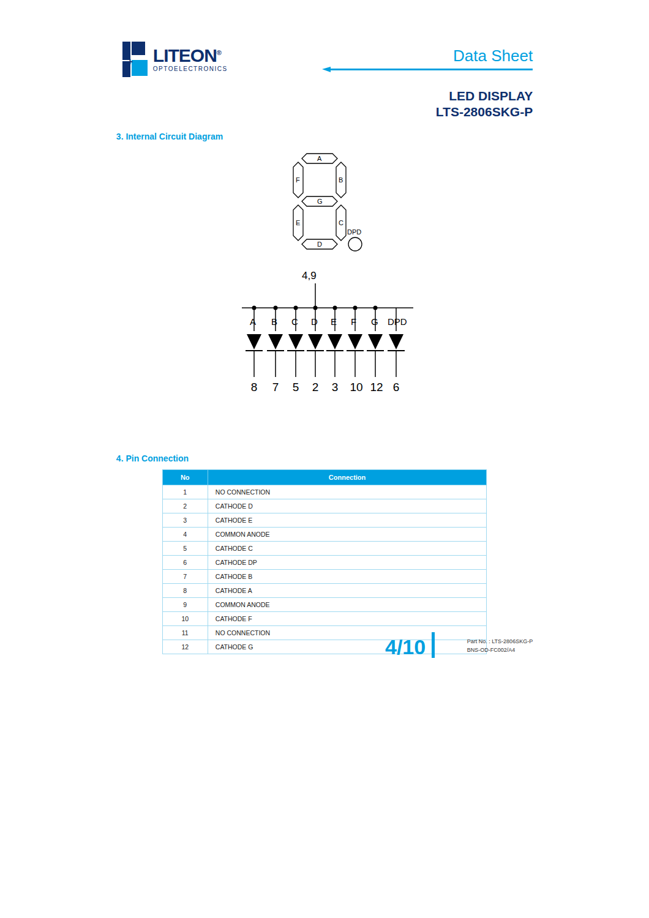+
LITEON®
OPTOELECTRONICS
Data Sheet
LED DISPLAY
LTS-2806SKG-P
3. Internal Circuit Diagram
A F B G E C D DPD 4,9 A B C D E F G DPD 8 7 5 2 3 10 12 6
4. Pin Connection
| No | Connection |
| --- | --- |
| 1 | NO CONNECTION |
| 2 | CATHODE D |
| 3 | CATHODE E |
| 4 | COMMON ANODE |
| 5 | CATHODE C |
| 6 | CATHODE DP |
| 7 | CATHODE B |
| 8 | CATHODE A |
| 9 | COMMON ANODE |
| 10 | CATHODE F |
| 11 | NO CONNECTION |
| 12 | CATHODE G |
4/10
Part No. : LTS-2806SKG-P
BNS-OD-FC002/A4